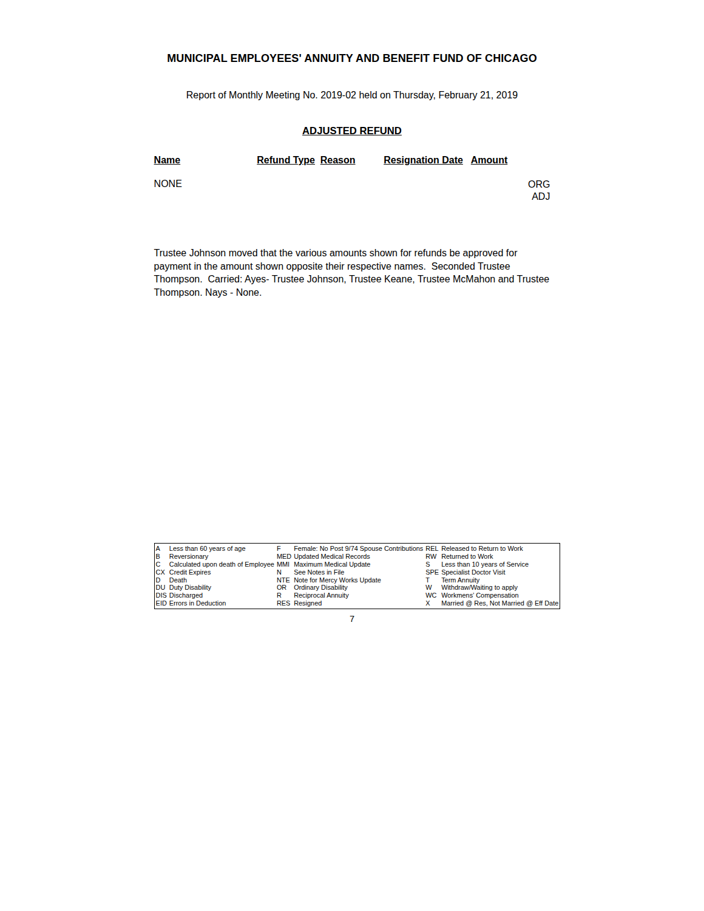MUNICIPAL EMPLOYEES' ANNUITY AND BENEFIT FUND OF CHICAGO
Report of Monthly Meeting No. 2019-02 held on Thursday, February 21, 2019
ADJUSTED REFUND
| Name | Refund Type | Reason | Resignation Date | Amount |
| --- | --- | --- | --- | --- |
| NONE | | | | ORG ADJ |
Trustee Johnson moved that the various amounts shown for refunds be approved for payment in the amount shown opposite their respective names. Seconded Trustee Thompson. Carried: Ayes- Trustee Johnson, Trustee Keane, Trustee McMahon and Trustee Thompson. Nays - None.
| A | Less than 60 years of age | F | Female: No Post 9/74 Spouse Contributions | REL | Released to Return to Work |
| B | Reversionary | MED | Updated Medical Records | RW | Returned to Work |
| C | Calculated upon death of Employee | MMI | Maximum Medical Update | S | Less than 10 years of Service |
| CX | Credit Expires | N | See Notes in File | SPE | Specialist Doctor Visit |
| D | Death | NTE | Note for Mercy Works Update | T | Term Annuity |
| DU | Duty Disability | OR | Ordinary Disability | W | Withdraw/Waiting to apply |
| DIS | Discharged | R | Reciprocal Annuity | WC | Workmens’ Compensation |
| EID | Errors in Deduction | RES | Resigned | X | Married @ Res, Not Married @ Eff Date |
7